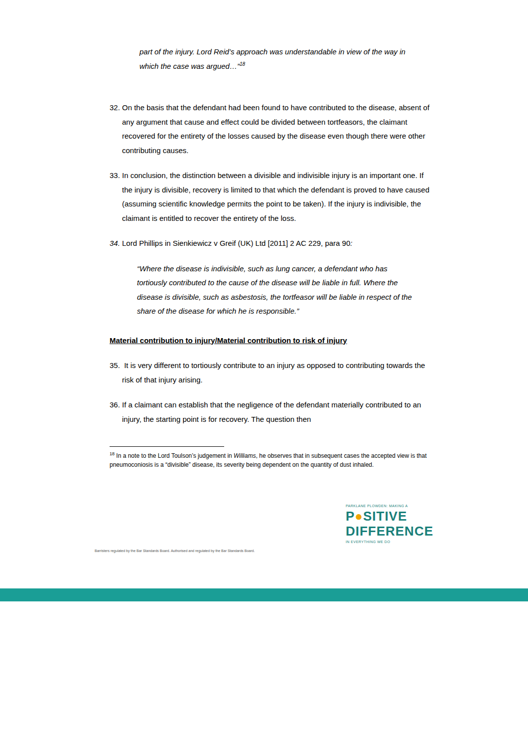part of the injury. Lord Reid’s approach was understandable in view of the way in which the case was argued…”18
32. On the basis that the defendant had been found to have contributed to the disease, absent of any argument that cause and effect could be divided between tortfeasors, the claimant recovered for the entirety of the losses caused by the disease even though there were other contributing causes.
33. In conclusion, the distinction between a divisible and indivisible injury is an important one. If the injury is divisible, recovery is limited to that which the defendant is proved to have caused (assuming scientific knowledge permits the point to be taken). If the injury is indivisible, the claimant is entitled to recover the entirety of the loss.
34. Lord Phillips in Sienkiewicz v Greif (UK) Ltd [2011] 2 AC 229, para 90:
“Where the disease is indivisible, such as lung cancer, a defendant who has tortiously contributed to the cause of the disease will be liable in full. Where the disease is divisible, such as asbestosis, the tortfeasor will be liable in respect of the share of the disease for which he is responsible.”
Material contribution to injury/Material contribution to risk of injury
35. It is very different to tortiously contribute to an injury as opposed to contributing towards the risk of that injury arising.
36. If a claimant can establish that the negligence of the defendant materially contributed to an injury, the starting point is for recovery. The question then
18 In a note to the Lord Toulson’s judgement in Williams, he observes that in subsequent cases the accepted view is that pneumoconiosis is a “divisible” disease, its severity being dependent on the quantity of dust inhaled.
Barristers regulated by the Bar Standards Board. Authorised and regulated by the Bar Standards Board.
PARKLANE PLOWDEN: MAKING A
P●SITIVE
DIFFERENCE
IN EVERYTHING WE DO